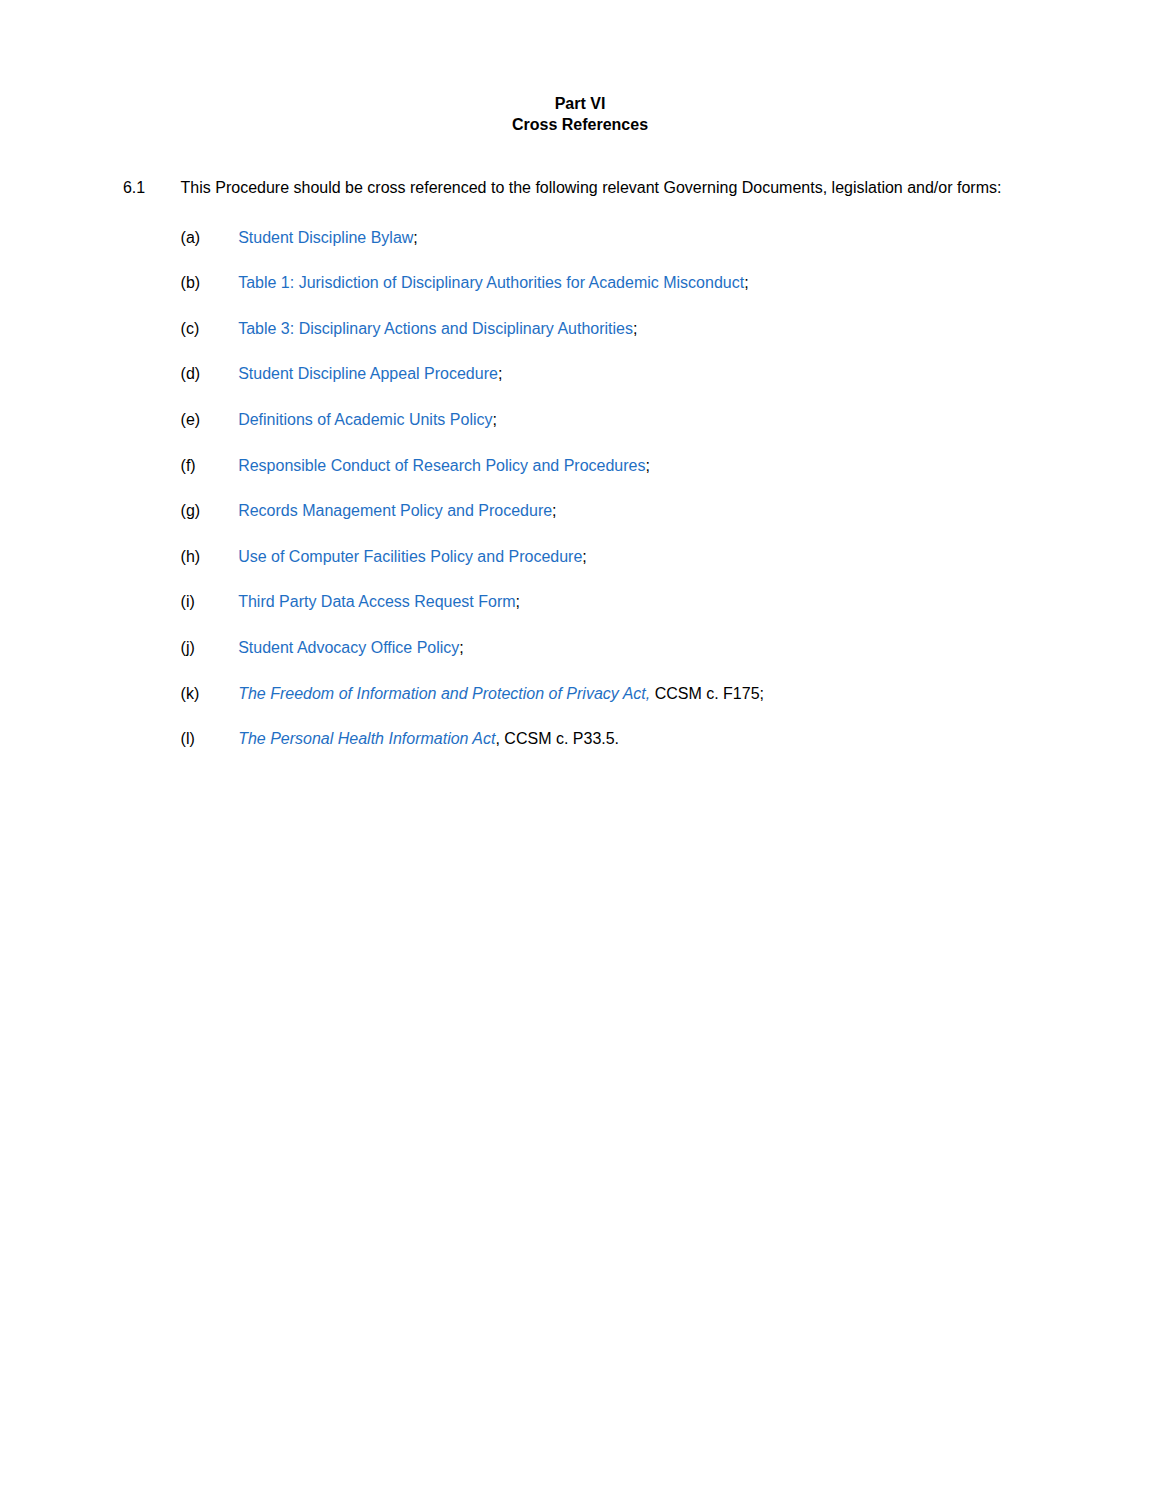Part VI
Cross References
6.1
This Procedure should be cross referenced to the following relevant Governing Documents, legislation and/or forms:
(a) Student Discipline Bylaw;
(b) Table 1: Jurisdiction of Disciplinary Authorities for Academic Misconduct;
(c) Table 3: Disciplinary Actions and Disciplinary Authorities;
(d) Student Discipline Appeal Procedure;
(e) Definitions of Academic Units Policy;
(f) Responsible Conduct of Research Policy and Procedures;
(g) Records Management Policy and Procedure;
(h) Use of Computer Facilities Policy and Procedure;
(i) Third Party Data Access Request Form;
(j) Student Advocacy Office Policy;
(k) The Freedom of Information and Protection of Privacy Act, CCSM c. F175;
(l) The Personal Health Information Act, CCSM c. P33.5.